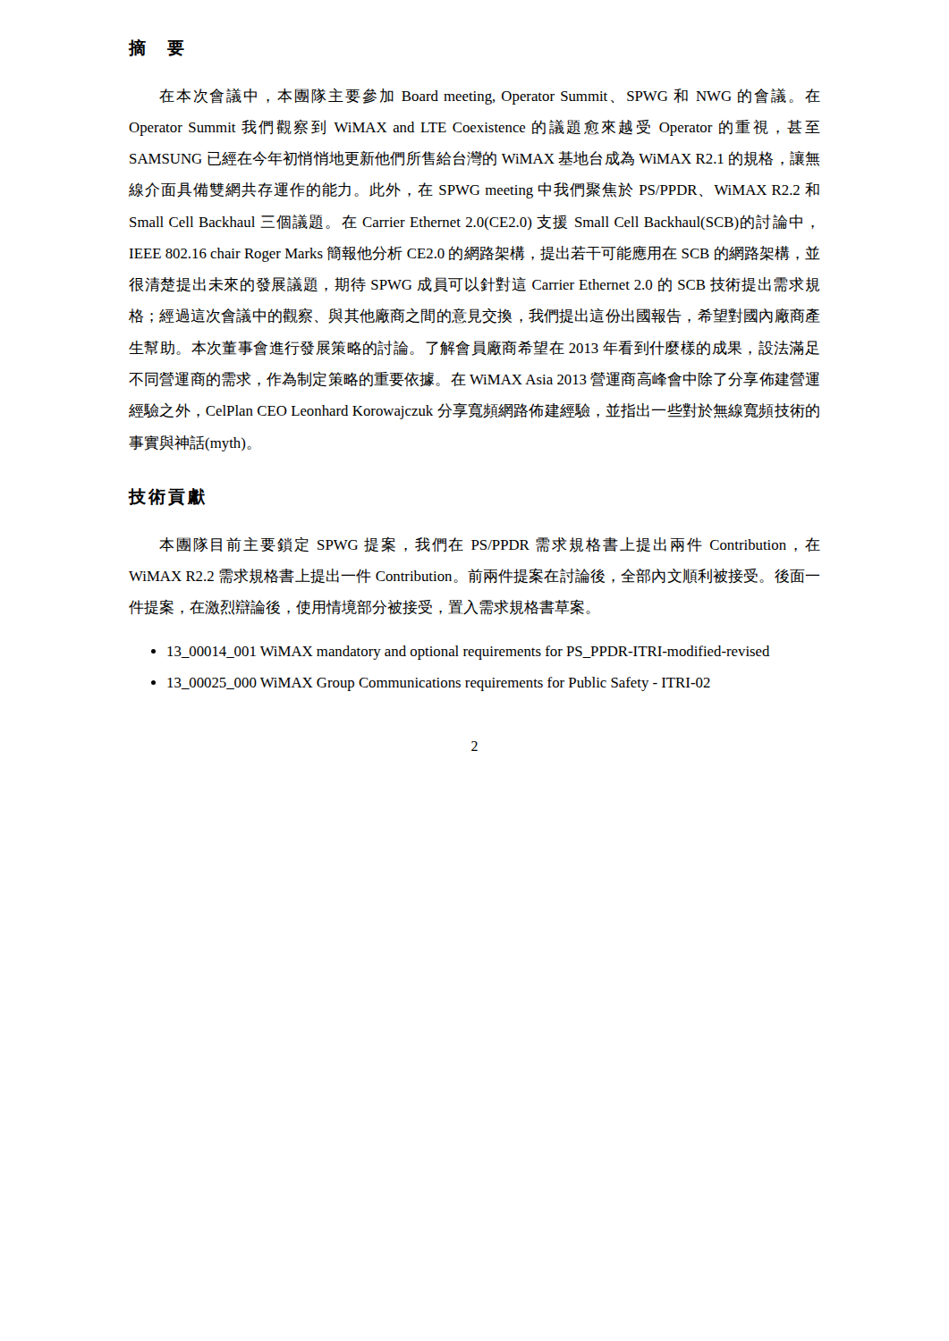摘 要
在本次會議中，本團隊主要參加 Board meeting, Operator Summit、SPWG 和 NWG 的會議。在 Operator Summit 我們觀察到 WiMAX and LTE Coexistence 的議題愈來越受 Operator 的重視，甚至 SAMSUNG 已經在今年初悄悄地更新他們所售給台灣的 WiMAX 基地台成為 WiMAX R2.1 的規格，讓無線介面具備雙網共存運作的能力。此外，在 SPWG meeting 中我們聚焦於 PS/PPDR、WiMAX R2.2 和 Small Cell Backhaul 三個議題。在 Carrier Ethernet 2.0(CE2.0) 支援 Small Cell Backhaul(SCB)的討論中，IEEE 802.16 chair Roger Marks 簡報他分析 CE2.0 的網路架構，提出若干可能應用在 SCB 的網路架構，並很清楚提出未來的發展議題，期待 SPWG 成員可以針對這 Carrier Ethernet 2.0 的 SCB 技術提出需求規格；經過這次會議中的觀察、與其他廠商之間的意見交換，我們提出這份出國報告，希望對國內廠商產生幫助。本次董事會進行發展策略的討論。了解會員廠商希望在 2013 年看到什麼樣的成果，設法滿足不同營運商的需求，作為制定策略的重要依據。在 WiMAX Asia 2013 營運商高峰會中除了分享佈建營運經驗之外，CelPlan CEO Leonhard Korowajczuk 分享寬頻網路佈建經驗，並指出一些對於無線寬頻技術的事實與神話(myth)。
技術貢獻
本團隊目前主要鎖定 SPWG 提案，我們在 PS/PPDR 需求規格書上提出兩件 Contribution，在 WiMAX R2.2 需求規格書上提出一件 Contribution。前兩件提案在討論後，全部內文順利被接受。後面一件提案，在激烈辯論後，使用情境部分被接受，置入需求規格書草案。
13_00014_001 WiMAX mandatory and optional requirements for PS_PPDR-ITRI-modified-revised
13_00025_000 WiMAX Group Communications requirements for Public Safety - ITRI-02
2